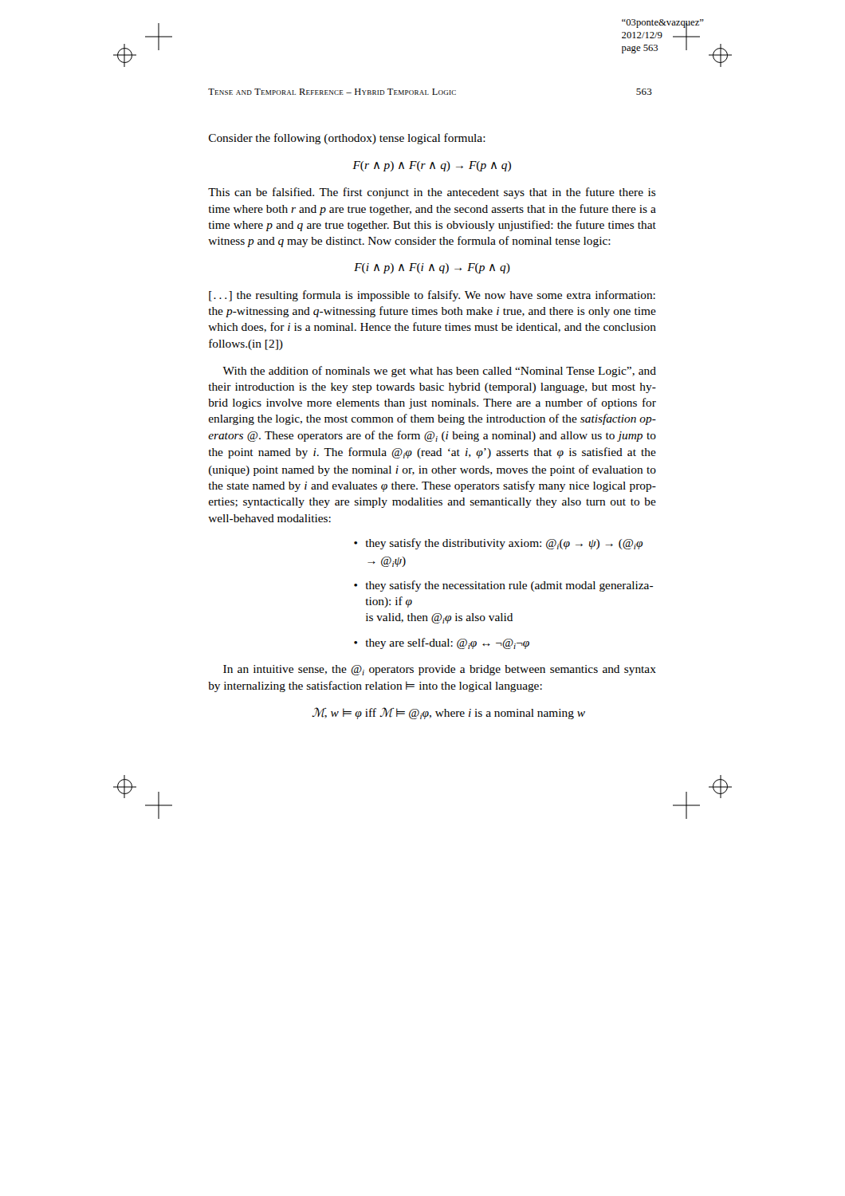“03ponte&vazquez”
2012/12/9
page 563
Tense and Temporal Reference – Hybrid Temporal Logic 563
Consider the following (orthodox) tense logical formula:
F(r ∧ p) ∧ F(r ∧ q) → F(p ∧ q)
This can be falsified. The first conjunct in the antecedent says that in the future there is time where both r and p are true together, and the second asserts that in the future there is a time where p and q are true together. But this is obviously unjustified: the future times that witness p and q may be distinct. Now consider the formula of nominal tense logic:
F(i ∧ p) ∧ F(i ∧ q) → F(p ∧ q)
[ . . . ] the resulting formula is impossible to falsify. We now have some extra information: the p-witnessing and q-witnessing future times both make i true, and there is only one time which does, for i is a nominal. Hence the future times must be identical, and the conclusion follows.(in [2])
With the addition of nominals we get what has been called “Nominal Tense Logic”, and their introduction is the key step towards basic hybrid (temporal) language, but most hybrid logics involve more elements than just nominals. There are a number of options for enlarging the logic, the most common of them being the introduction of the satisfaction operators @. These operators are of the form @i (i being a nominal) and allow us to jump to the point named by i. The formula @iφ (read ‘at i, φ’) asserts that φ is satisfied at the (unique) point named by the nominal i or, in other words, moves the point of evaluation to the state named by i and evaluates φ there. These operators satisfy many nice logical properties; syntactically they are simply modalities and semantically they also turn out to be well-behaved modalities:
they satisfy the distributivity axiom: @i(φ → ψ) → (@iφ → @iψ)
they satisfy the necessitation rule (admit modal generalization): if φis valid, then @iφ is also valid
they are self-dual: @iφ ↔ ¬@i¬φ
In an intuitive sense, the @i operators provide a bridge between semantics and syntax by internalizing the satisfaction relation ⊨ into the logical language:
ℳ, w ⊨ φ iff ℳ ⊨ @iφ, where i is a nominal naming w